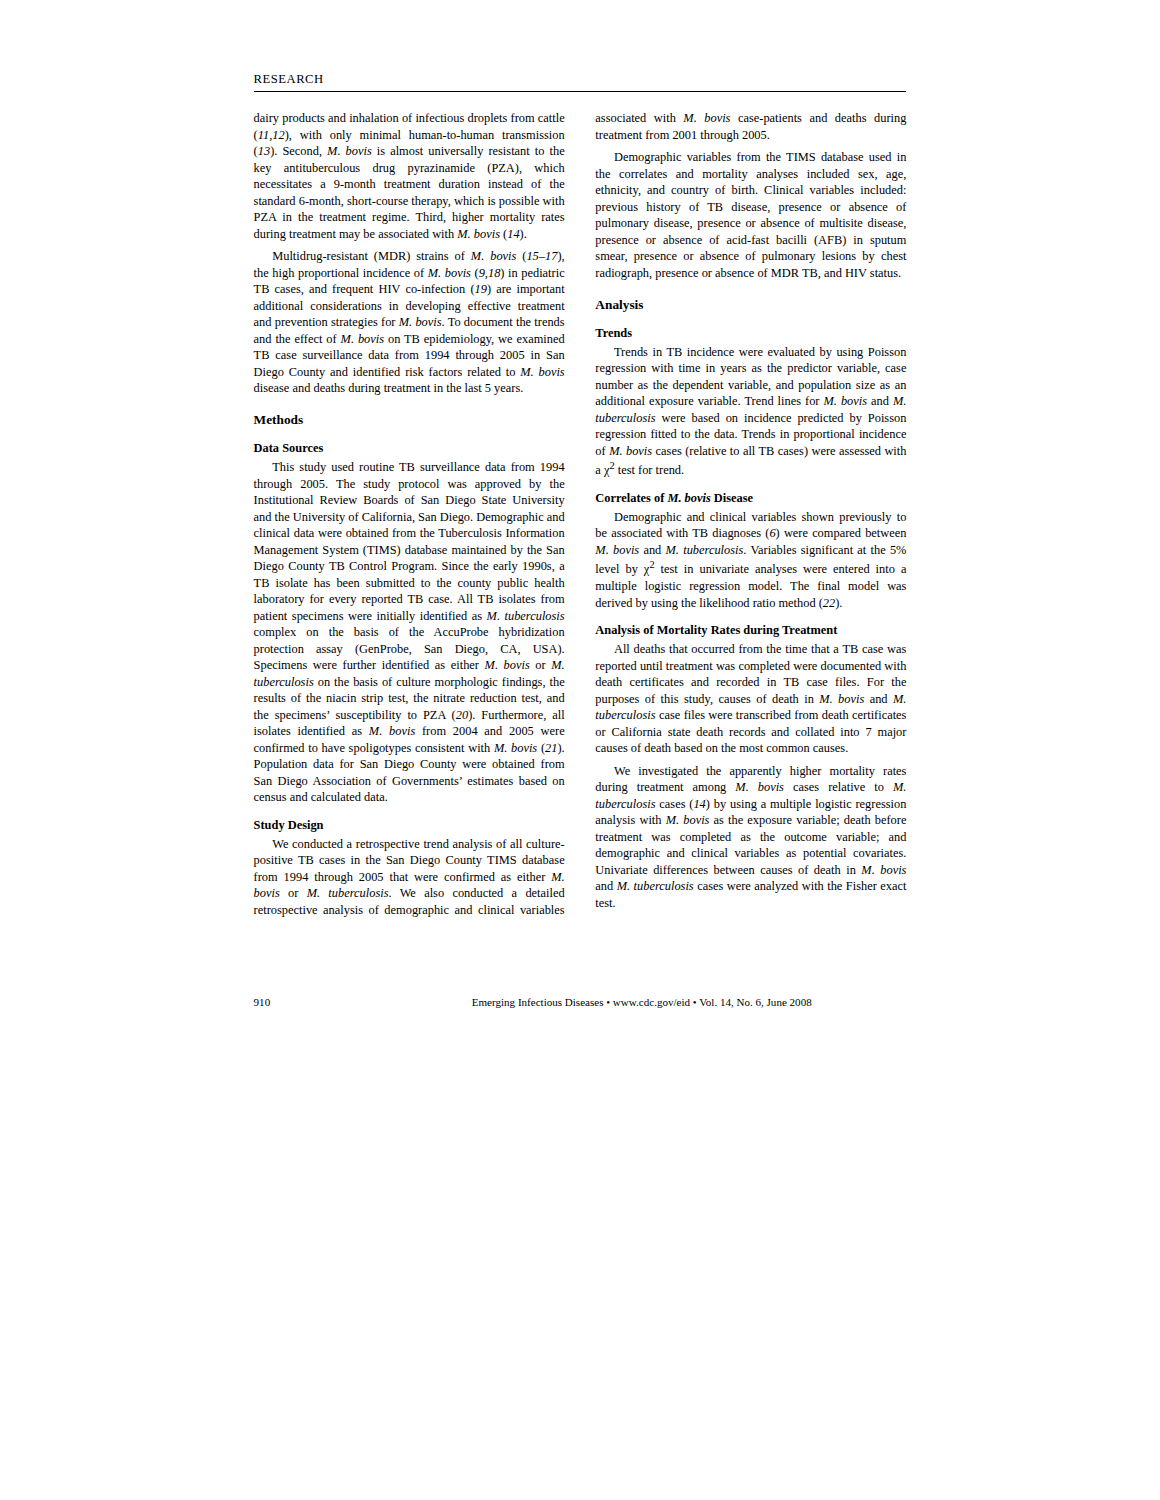RESEARCH
dairy products and inhalation of infectious droplets from cattle (11,12), with only minimal human-to-human transmission (13). Second, M. bovis is almost universally resistant to the key antituberculous drug pyrazinamide (PZA), which necessitates a 9-month treatment duration instead of the standard 6-month, short-course therapy, which is possible with PZA in the treatment regime. Third, higher mortality rates during treatment may be associated with M. bovis (14).
Multidrug-resistant (MDR) strains of M. bovis (15–17), the high proportional incidence of M. bovis (9,18) in pediatric TB cases, and frequent HIV co-infection (19) are important additional considerations in developing effective treatment and prevention strategies for M. bovis. To document the trends and the effect of M. bovis on TB epidemiology, we examined TB case surveillance data from 1994 through 2005 in San Diego County and identified risk factors related to M. bovis disease and deaths during treatment in the last 5 years.
Methods
Data Sources
This study used routine TB surveillance data from 1994 through 2005. The study protocol was approved by the Institutional Review Boards of San Diego State University and the University of California, San Diego. Demographic and clinical data were obtained from the Tuberculosis Information Management System (TIMS) database maintained by the San Diego County TB Control Program. Since the early 1990s, a TB isolate has been submitted to the county public health laboratory for every reported TB case. All TB isolates from patient specimens were initially identified as M. tuberculosis complex on the basis of the AccuProbe hybridization protection assay (GenProbe, San Diego, CA, USA). Specimens were further identified as either M. bovis or M. tuberculosis on the basis of culture morphologic findings, the results of the niacin strip test, the nitrate reduction test, and the specimens’ susceptibility to PZA (20). Furthermore, all isolates identified as M. bovis from 2004 and 2005 were confirmed to have spoligotypes consistent with M. bovis (21). Population data for San Diego County were obtained from San Diego Association of Governments’ estimates based on census and calculated data.
Study Design
We conducted a retrospective trend analysis of all culture-positive TB cases in the San Diego County TIMS database from 1994 through 2005 that were confirmed as either M. bovis or M. tuberculosis. We also conducted a detailed retrospective analysis of demographic and clinical variables associated with M. bovis case-patients and deaths during treatment from 2001 through 2005.
Demographic variables from the TIMS database used in the correlates and mortality analyses included sex, age, ethnicity, and country of birth. Clinical variables included: previous history of TB disease, presence or absence of pulmonary disease, presence or absence of multisite disease, presence or absence of acid-fast bacilli (AFB) in sputum smear, presence or absence of pulmonary lesions by chest radiograph, presence or absence of MDR TB, and HIV status.
Analysis
Trends
Trends in TB incidence were evaluated by using Poisson regression with time in years as the predictor variable, case number as the dependent variable, and population size as an additional exposure variable. Trend lines for M. bovis and M. tuberculosis were based on incidence predicted by Poisson regression fitted to the data. Trends in proportional incidence of M. bovis cases (relative to all TB cases) were assessed with a χ2 test for trend.
Correlates of M. bovis Disease
Demographic and clinical variables shown previously to be associated with TB diagnoses (6) were compared between M. bovis and M. tuberculosis. Variables significant at the 5% level by χ2 test in univariate analyses were entered into a multiple logistic regression model. The final model was derived by using the likelihood ratio method (22).
Analysis of Mortality Rates during Treatment
All deaths that occurred from the time that a TB case was reported until treatment was completed were documented with death certificates and recorded in TB case files. For the purposes of this study, causes of death in M. bovis and M. tuberculosis case files were transcribed from death certificates or California state death records and collated into 7 major causes of death based on the most common causes.
We investigated the apparently higher mortality rates during treatment among M. bovis cases relative to M. tuberculosis cases (14) by using a multiple logistic regression analysis with M. bovis as the exposure variable; death before treatment was completed as the outcome variable; and demographic and clinical variables as potential covariates. Univariate differences between causes of death in M. bovis and M. tuberculosis cases were analyzed with the Fisher exact test.
910 Emerging Infectious Diseases • www.cdc.gov/eid • Vol. 14, No. 6, June 2008